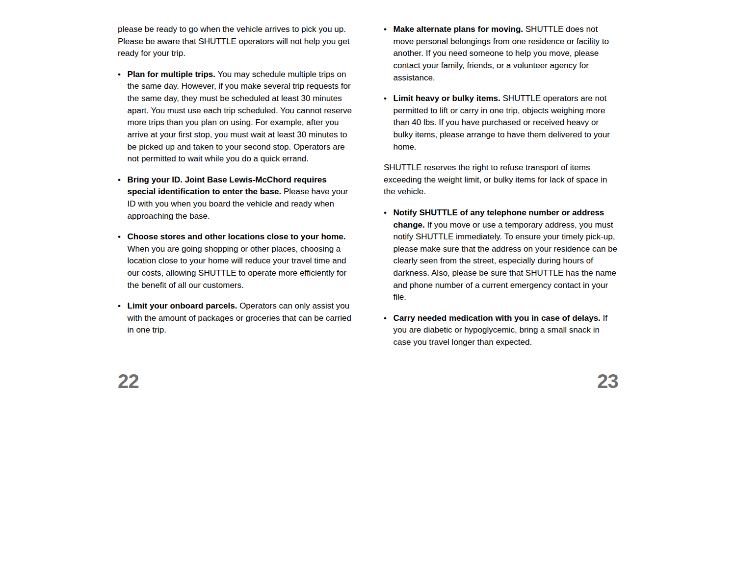please be ready to go when the vehicle arrives to pick you up. Please be aware that SHUTTLE operators will not help you get ready for your trip.
Plan for multiple trips. You may schedule multiple trips on the same day. However, if you make several trip requests for the same day, they must be scheduled at least 30 minutes apart. You must use each trip scheduled. You cannot reserve more trips than you plan on using. For example, after you arrive at your first stop, you must wait at least 30 minutes to be picked up and taken to your second stop. Operators are not permitted to wait while you do a quick errand.
Bring your ID. Joint Base Lewis-McChord requires special identification to enter the base. Please have your ID with you when you board the vehicle and ready when approaching the base.
Choose stores and other locations close to your home. When you are going shopping or other places, choosing a location close to your home will reduce your travel time and our costs, allowing SHUTTLE to operate more efficiently for the benefit of all our customers.
Limit your onboard parcels. Operators can only assist you with the amount of packages or groceries that can be carried in one trip.
Make alternate plans for moving. SHUTTLE does not move personal belongings from one residence or facility to another. If you need someone to help you move, please contact your family, friends, or a volunteer agency for assistance.
Limit heavy or bulky items. SHUTTLE operators are not permitted to lift or carry in one trip, objects weighing more than 40 lbs. If you have purchased or received heavy or bulky items, please arrange to have them delivered to your home.
SHUTTLE reserves the right to refuse transport of items exceeding the weight limit, or bulky items for lack of space in the vehicle.
Notify SHUTTLE of any telephone number or address change. If you move or use a temporary address, you must notify SHUTTLE immediately. To ensure your timely pick-up, please make sure that the address on your residence can be clearly seen from the street, especially during hours of darkness. Also, please be sure that SHUTTLE has the name and phone number of a current emergency contact in your file.
Carry needed medication with you in case of delays. If you are diabetic or hypoglycemic, bring a small snack in case you travel longer than expected.
22 23